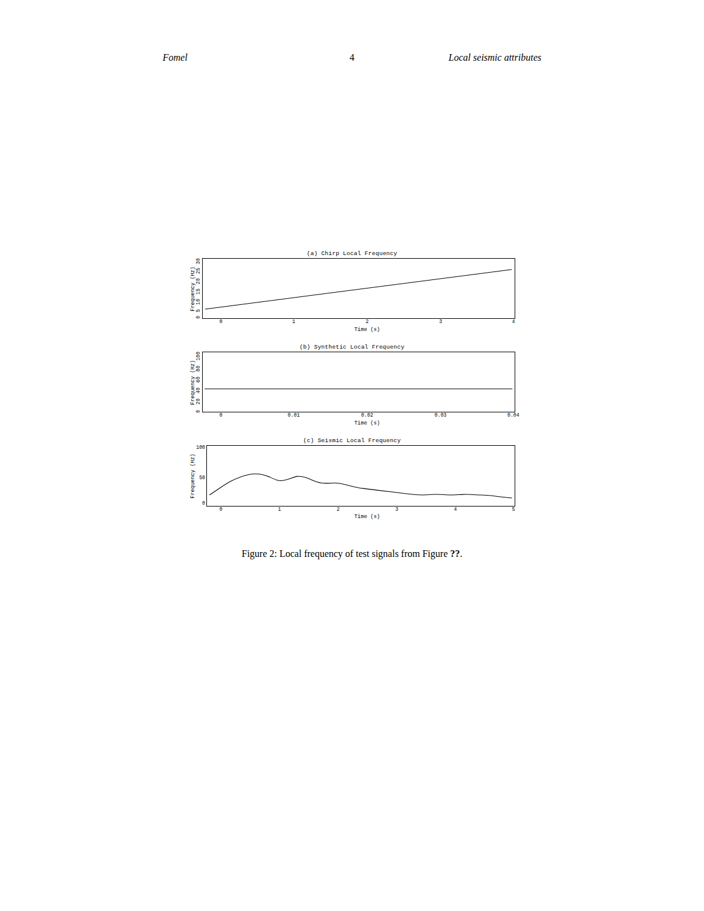Fomel
4
Local seismic attributes
(a) Chirp Local Frequency
Frequency (Hz)
302520151050
0 1 2 3 4
Time (s)
(b) Synthetic Local Frequency
Frequency (Hz)
100806040200
0 0.01 0.02 0.03 0.04
Time (s)
(c) Seismic Local Frequency
Frequency (Hz)
100500
0 1 2 3 4 5
Time (s)
Figure 2: Local frequency of test signals from Figure ??.